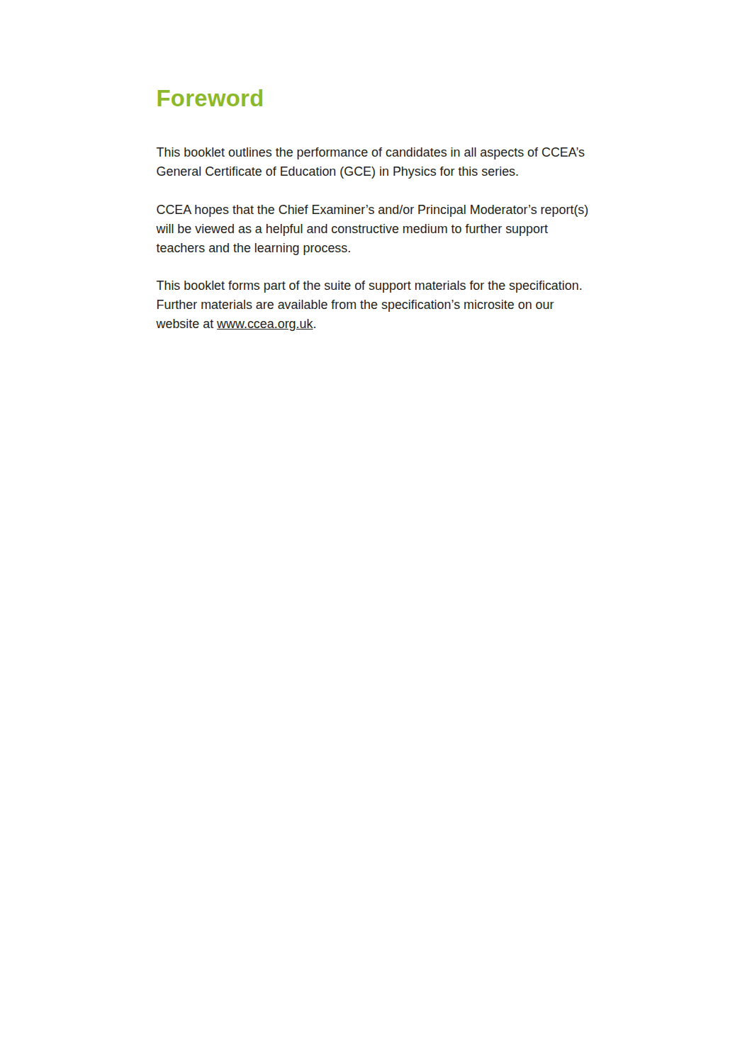Foreword
This booklet outlines the performance of candidates in all aspects of CCEA’s General Certificate of Education (GCE) in Physics for this series.
CCEA hopes that the Chief Examiner’s and/or Principal Moderator’s report(s) will be viewed as a helpful and constructive medium to further support teachers and the learning process.
This booklet forms part of the suite of support materials for the specification. Further materials are available from the specification’s microsite on our website at www.ccea.org.uk.